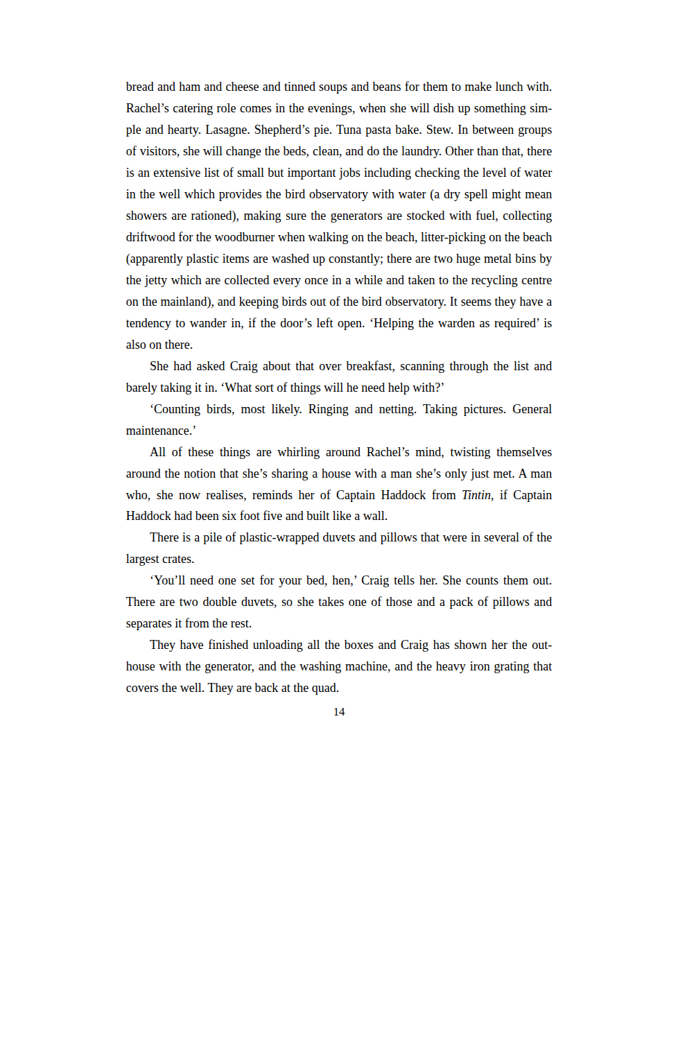bread and ham and cheese and tinned soups and beans for them to make lunch with. Rachel’s catering role comes in the evenings, when she will dish up something simple and hearty. Lasagne. Shepherd’s pie. Tuna pasta bake. Stew. In between groups of visitors, she will change the beds, clean, and do the laundry. Other than that, there is an extensive list of small but important jobs including checking the level of water in the well which provides the bird observatory with water (a dry spell might mean showers are rationed), making sure the generators are stocked with fuel, collecting driftwood for the woodburner when walking on the beach, litter-picking on the beach (apparently plastic items are washed up constantly; there are two huge metal bins by the jetty which are collected every once in a while and taken to the recycling centre on the mainland), and keeping birds out of the bird observatory. It seems they have a tendency to wander in, if the door’s left open. ‘Helping the warden as required’ is also on there.
She had asked Craig about that over breakfast, scanning through the list and barely taking it in. ‘What sort of things will he need help with?’
‘Counting birds, most likely. Ringing and netting. Taking pictures. General maintenance.’
All of these things are whirling around Rachel’s mind, twisting themselves around the notion that she’s sharing a house with a man she’s only just met. A man who, she now realises, reminds her of Captain Haddock from Tintin, if Captain Haddock had been six foot five and built like a wall.
There is a pile of plastic-wrapped duvets and pillows that were in several of the largest crates.
‘You’ll need one set for your bed, hen,’ Craig tells her. She counts them out. There are two double duvets, so she takes one of those and a pack of pillows and separates it from the rest.
They have finished unloading all the boxes and Craig has shown her the outhouse with the generator, and the washing machine, and the heavy iron grating that covers the well. They are back at the quad.
14